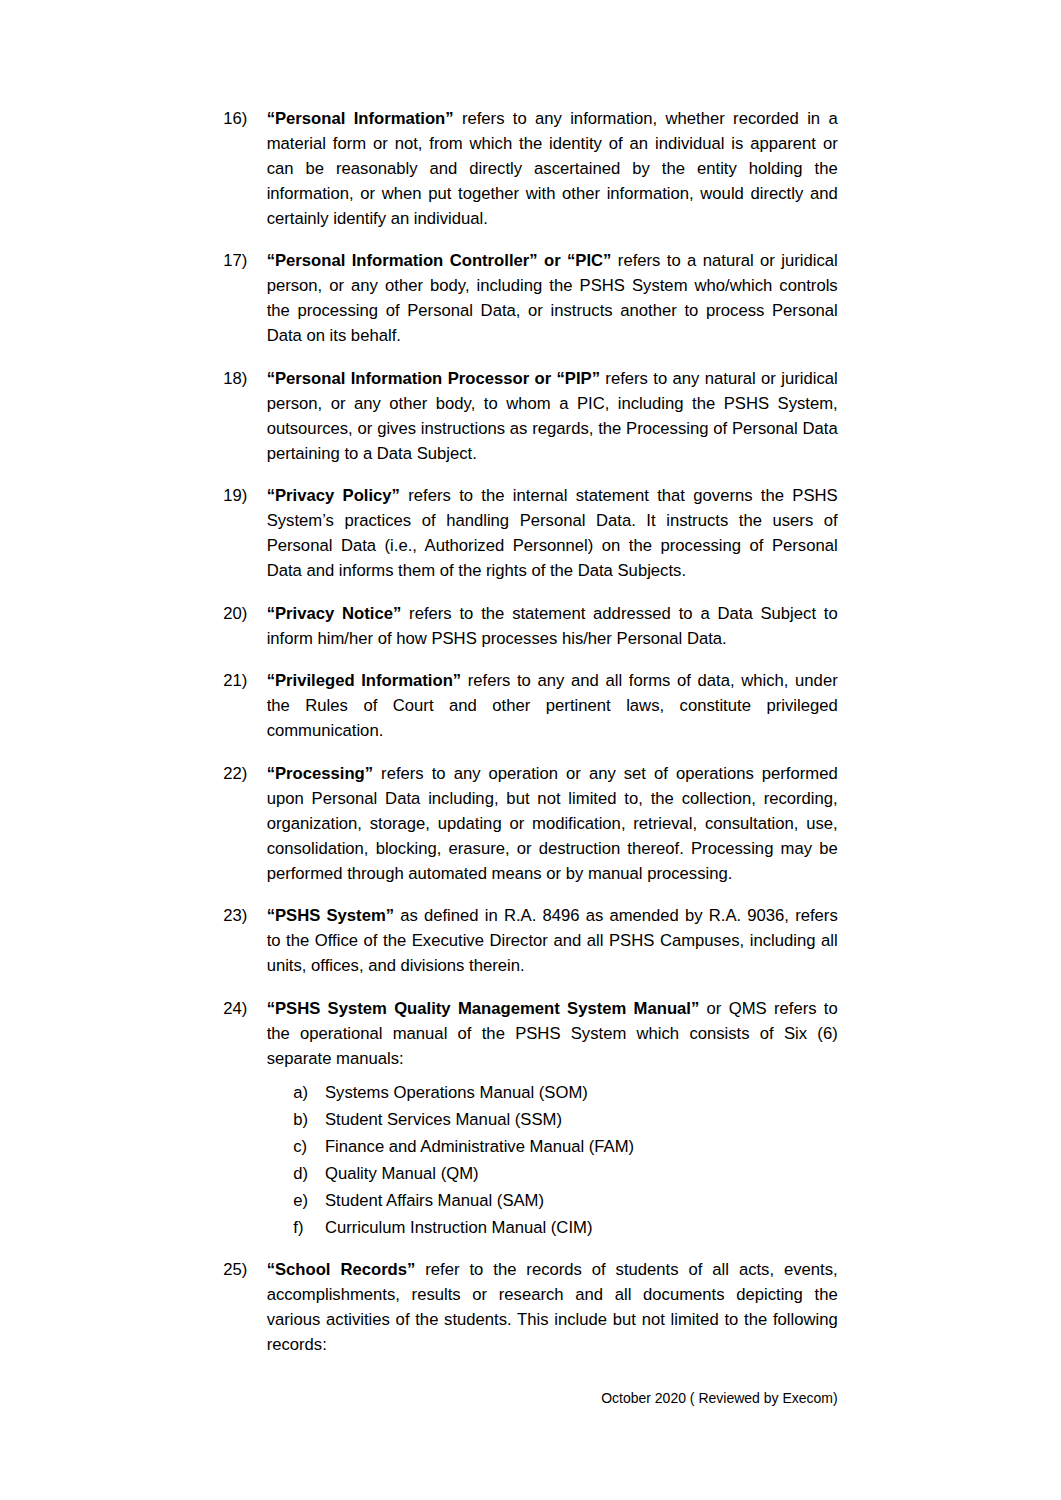16) “Personal Information” refers to any information, whether recorded in a material form or not, from which the identity of an individual is apparent or can be reasonably and directly ascertained by the entity holding the information, or when put together with other information, would directly and certainly identify an individual.
17) “Personal Information Controller” or “PIC” refers to a natural or juridical person, or any other body, including the PSHS System who/which controls the processing of Personal Data, or instructs another to process Personal Data on its behalf.
18) “Personal Information Processor or “PIP” refers to any natural or juridical person, or any other body, to whom a PIC, including the PSHS System, outsources, or gives instructions as regards, the Processing of Personal Data pertaining to a Data Subject.
19) “Privacy Policy” refers to the internal statement that governs the PSHS System’s practices of handling Personal Data. It instructs the users of Personal Data (i.e., Authorized Personnel) on the processing of Personal Data and informs them of the rights of the Data Subjects.
20) “Privacy Notice” refers to the statement addressed to a Data Subject to inform him/her of how PSHS processes his/her Personal Data.
21) “Privileged Information” refers to any and all forms of data, which, under the Rules of Court and other pertinent laws, constitute privileged communication.
22) “Processing” refers to any operation or any set of operations performed upon Personal Data including, but not limited to, the collection, recording, organization, storage, updating or modification, retrieval, consultation, use, consolidation, blocking, erasure, or destruction thereof. Processing may be performed through automated means or by manual processing.
23) “PSHS System” as defined in R.A. 8496 as amended by R.A. 9036, refers to the Office of the Executive Director and all PSHS Campuses, including all units, offices, and divisions therein.
24) “PSHS System Quality Management System Manual” or QMS refers to the operational manual of the PSHS System which consists of Six (6) separate manuals:
a) Systems Operations Manual (SOM)
b) Student Services Manual (SSM)
c) Finance and Administrative Manual (FAM)
d) Quality Manual (QM)
e) Student Affairs Manual (SAM)
f) Curriculum Instruction Manual (CIM)
25) “School Records” refer to the records of students of all acts, events, accomplishments, results or research and all documents depicting the various activities of the students. This include but not limited to the following records:
October 2020 ( Reviewed by Execom)